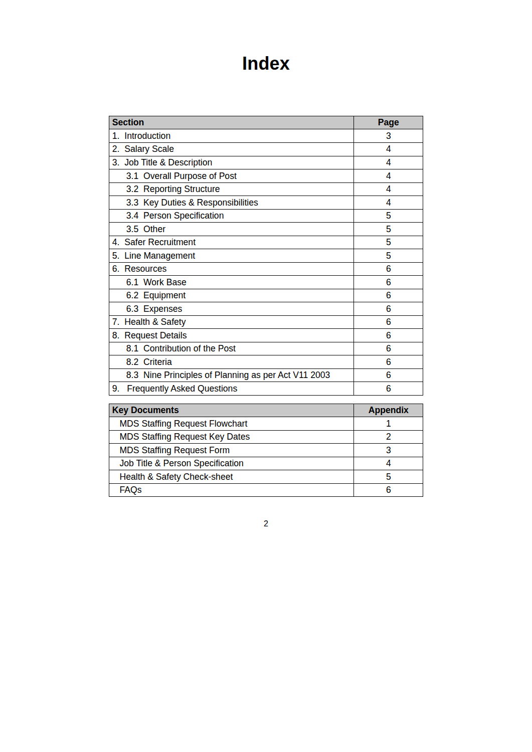Index
| Section | Page |
| --- | --- |
| 1. Introduction | 3 |
| 2. Salary Scale | 4 |
| 3. Job Title & Description | 4 |
| 3.1 Overall Purpose of Post | 4 |
| 3.2 Reporting Structure | 4 |
| 3.3 Key Duties & Responsibilities | 4 |
| 3.4 Person Specification | 5 |
| 3.5 Other | 5 |
| 4. Safer Recruitment | 5 |
| 5. Line Management | 5 |
| 6. Resources | 6 |
| 6.1 Work Base | 6 |
| 6.2 Equipment | 6 |
| 6.3 Expenses | 6 |
| 7. Health & Safety | 6 |
| 8. Request Details | 6 |
| 8.1 Contribution of the Post | 6 |
| 8.2 Criteria | 6 |
| 8.3 Nine Principles of Planning as per Act V11 2003 | 6 |
| 9. Frequently Asked Questions | 6 |
| Key Documents | Appendix |
| --- | --- |
| MDS Staffing Request Flowchart | 1 |
| MDS Staffing Request Key Dates | 2 |
| MDS Staffing Request Form | 3 |
| Job Title & Person Specification | 4 |
| Health & Safety Check-sheet | 5 |
| FAQs | 6 |
2